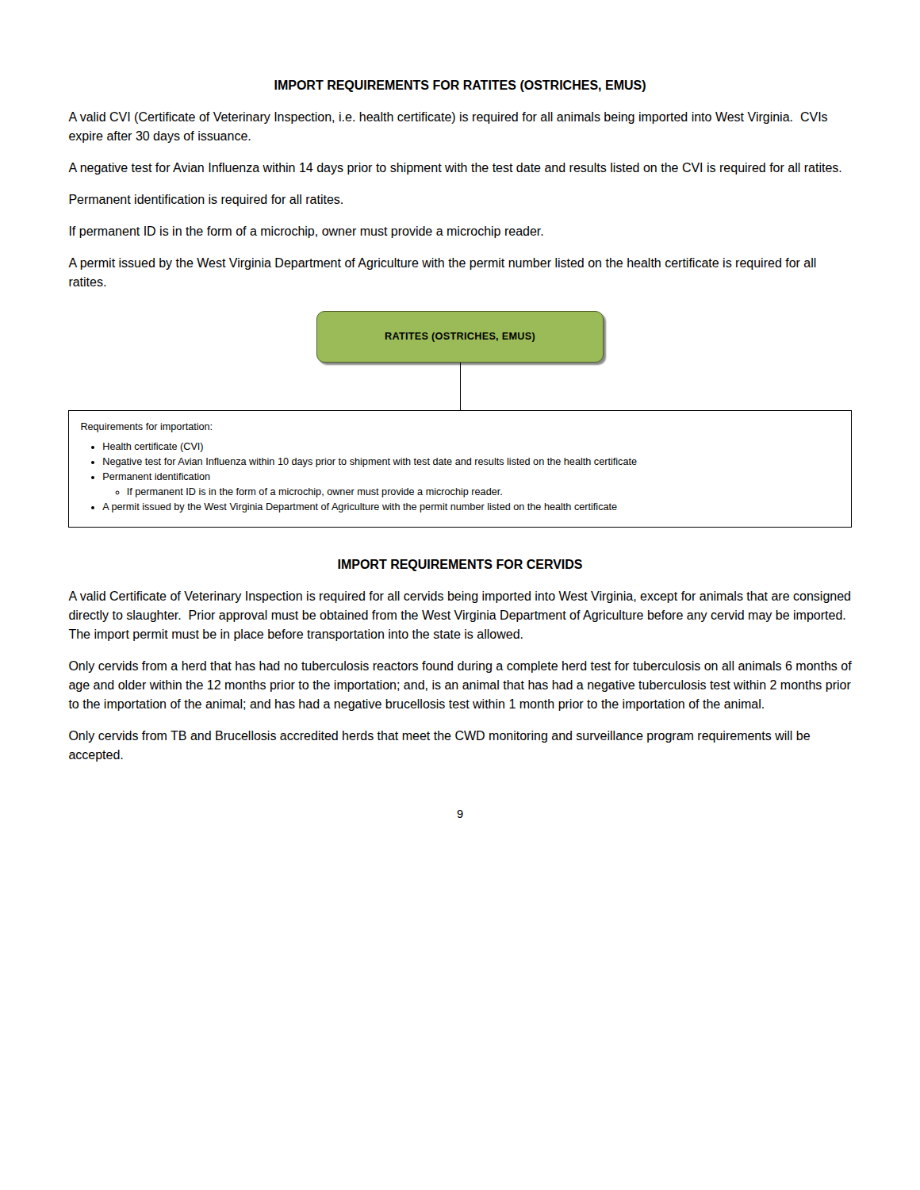IMPORT REQUIREMENTS FOR RATITES (OSTRICHES, EMUS)
A valid CVI (Certificate of Veterinary Inspection, i.e. health certificate) is required for all animals being imported into West Virginia. CVIs expire after 30 days of issuance.
A negative test for Avian Influenza within 14 days prior to shipment with the test date and results listed on the CVI is required for all ratites.
Permanent identification is required for all ratites.
If permanent ID is in the form of a microchip, owner must provide a microchip reader.
A permit issued by the West Virginia Department of Agriculture with the permit number listed on the health certificate is required for all ratites.
RATITES (OSTRICHES, EMUS)
Requirements for importation:
Health certificate (CVI)
Negative test for Avian Influenza within 10 days prior to shipment with test date and results listed on the health certificate
Permanent identification
If permanent ID is in the form of a microchip, owner must provide a microchip reader.
A permit issued by the West Virginia Department of Agriculture with the permit number listed on the health certificate
IMPORT REQUIREMENTS FOR CERVIDS
A valid Certificate of Veterinary Inspection is required for all cervids being imported into West Virginia, except for animals that are consigned directly to slaughter. Prior approval must be obtained from the West Virginia Department of Agriculture before any cervid may be imported. The import permit must be in place before transportation into the state is allowed.
Only cervids from a herd that has had no tuberculosis reactors found during a complete herd test for tuberculosis on all animals 6 months of age and older within the 12 months prior to the importation; and, is an animal that has had a negative tuberculosis test within 2 months prior to the importation of the animal; and has had a negative brucellosis test within 1 month prior to the importation of the animal.
Only cervids from TB and Brucellosis accredited herds that meet the CWD monitoring and surveillance program requirements will be accepted.
9